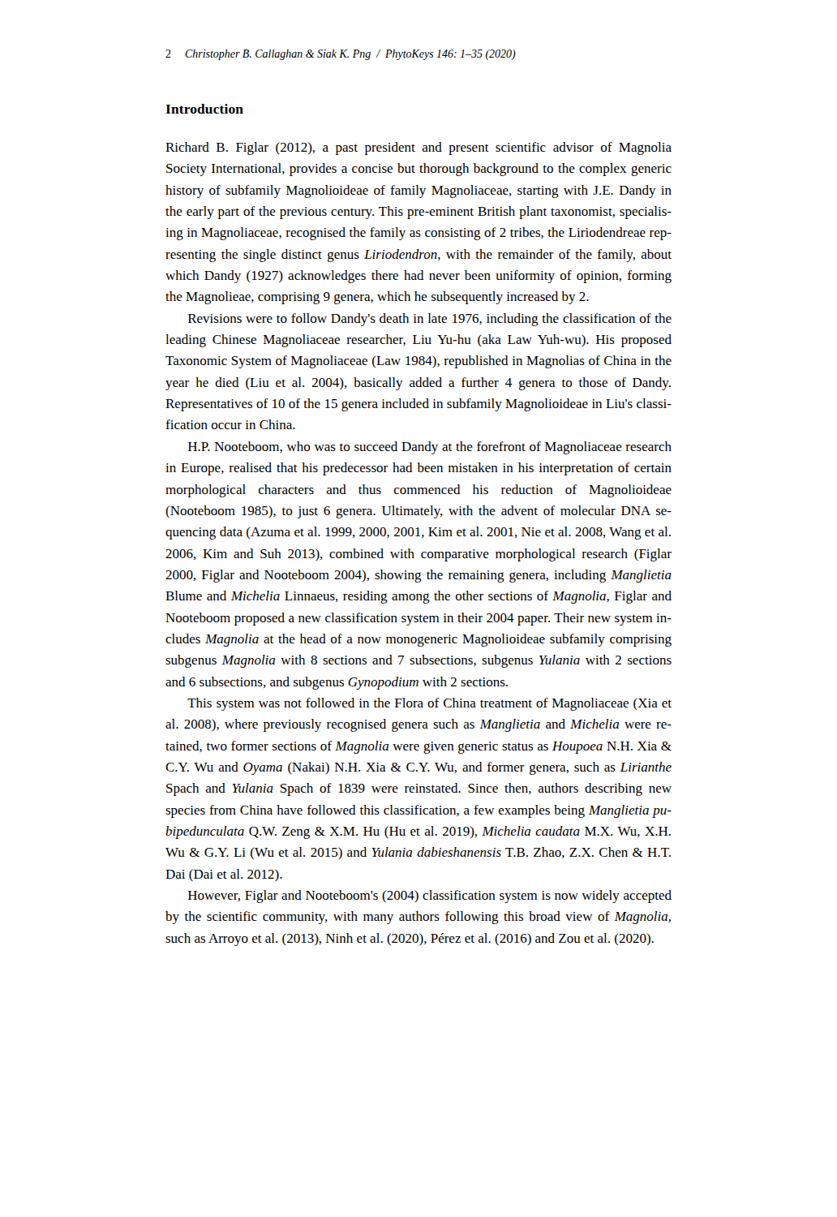2 Christopher B. Callaghan & Siak K. Png / PhytoKeys 146: 1–35 (2020)
Introduction
Richard B. Figlar (2012), a past president and present scientific advisor of Magnolia Society International, provides a concise but thorough background to the complex generic history of subfamily Magnolioideae of family Magnoliaceae, starting with J.E. Dandy in the early part of the previous century. This pre-eminent British plant taxonomist, specialising in Magnoliaceae, recognised the family as consisting of 2 tribes, the Liriodendreae representing the single distinct genus Liriodendron, with the remainder of the family, about which Dandy (1927) acknowledges there had never been uniformity of opinion, forming the Magnolieae, comprising 9 genera, which he subsequently increased by 2.
Revisions were to follow Dandy's death in late 1976, including the classification of the leading Chinese Magnoliaceae researcher, Liu Yu-hu (aka Law Yuh-wu). His proposed Taxonomic System of Magnoliaceae (Law 1984), republished in Magnolias of China in the year he died (Liu et al. 2004), basically added a further 4 genera to those of Dandy. Representatives of 10 of the 15 genera included in subfamily Magnolioideae in Liu's classification occur in China.
H.P. Nooteboom, who was to succeed Dandy at the forefront of Magnoliaceae research in Europe, realised that his predecessor had been mistaken in his interpretation of certain morphological characters and thus commenced his reduction of Magnolioideae (Nooteboom 1985), to just 6 genera. Ultimately, with the advent of molecular DNA sequencing data (Azuma et al. 1999, 2000, 2001, Kim et al. 2001, Nie et al. 2008, Wang et al. 2006, Kim and Suh 2013), combined with comparative morphological research (Figlar 2000, Figlar and Nooteboom 2004), showing the remaining genera, including Manglietia Blume and Michelia Linnaeus, residing among the other sections of Magnolia, Figlar and Nooteboom proposed a new classification system in their 2004 paper. Their new system includes Magnolia at the head of a now monogeneric Magnolioideae subfamily comprising subgenus Magnolia with 8 sections and 7 subsections, subgenus Yulania with 2 sections and 6 subsections, and subgenus Gynopodium with 2 sections.
This system was not followed in the Flora of China treatment of Magnoliaceae (Xia et al. 2008), where previously recognised genera such as Manglietia and Michelia were retained, two former sections of Magnolia were given generic status as Houpoea N.H. Xia & C.Y. Wu and Oyama (Nakai) N.H. Xia & C.Y. Wu, and former genera, such as Lirianthe Spach and Yulania Spach of 1839 were reinstated. Since then, authors describing new species from China have followed this classification, a few examples being Manglietia pubipedunculata Q.W. Zeng & X.M. Hu (Hu et al. 2019), Michelia caudata M.X. Wu, X.H. Wu & G.Y. Li (Wu et al. 2015) and Yulania dabieshanensis T.B. Zhao, Z.X. Chen & H.T. Dai (Dai et al. 2012).
However, Figlar and Nooteboom's (2004) classification system is now widely accepted by the scientific community, with many authors following this broad view of Magnolia, such as Arroyo et al. (2013), Ninh et al. (2020), Pérez et al. (2016) and Zou et al. (2020).